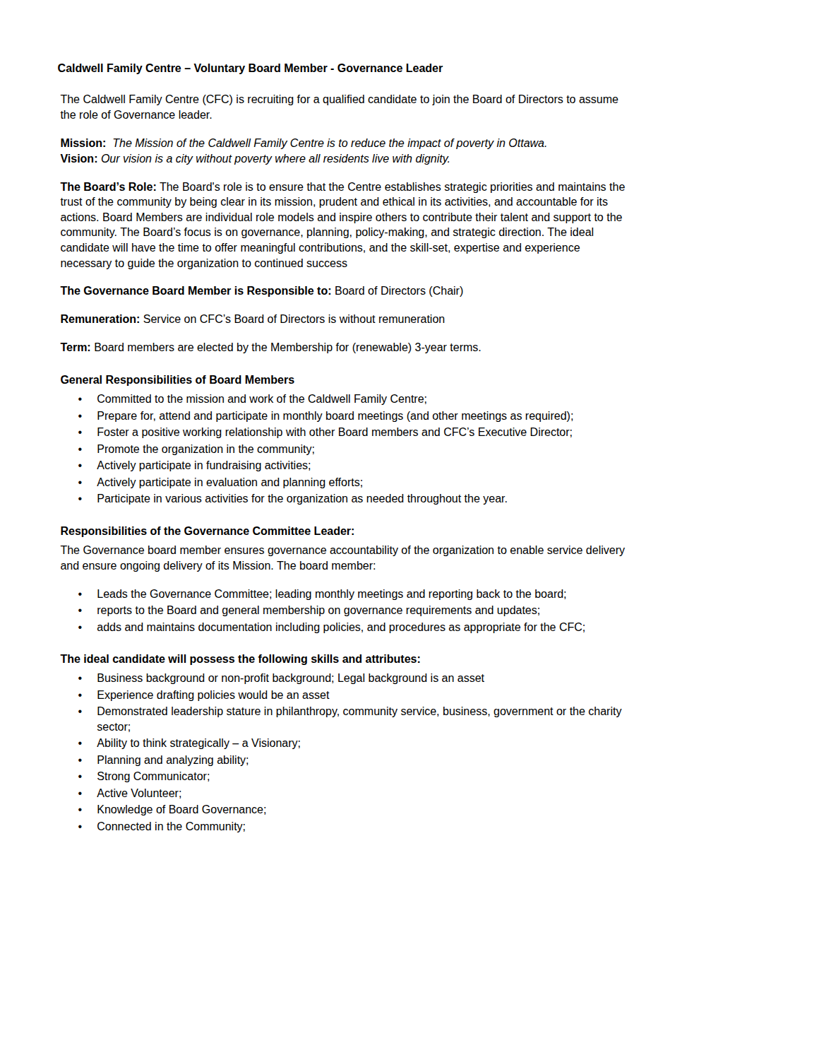Caldwell Family Centre – Voluntary Board Member - Governance Leader
The Caldwell Family Centre (CFC) is recruiting for a qualified candidate to join the Board of Directors to assume the role of Governance leader.
Mission: The Mission of the Caldwell Family Centre is to reduce the impact of poverty in Ottawa.
Vision: Our vision is a city without poverty where all residents live with dignity.
The Board’s Role: The Board's role is to ensure that the Centre establishes strategic priorities and maintains the trust of the community by being clear in its mission, prudent and ethical in its activities, and accountable for its actions. Board Members are individual role models and inspire others to contribute their talent and support to the community. The Board’s focus is on governance, planning, policy-making, and strategic direction. The ideal candidate will have the time to offer meaningful contributions, and the skill-set, expertise and experience necessary to guide the organization to continued success
The Governance Board Member is Responsible to: Board of Directors (Chair)
Remuneration: Service on CFC’s Board of Directors is without remuneration
Term: Board members are elected by the Membership for (renewable) 3-year terms.
General Responsibilities of Board Members
Committed to the mission and work of the Caldwell Family Centre;
Prepare for, attend and participate in monthly board meetings (and other meetings as required);
Foster a positive working relationship with other Board members and CFC’s Executive Director;
Promote the organization in the community;
Actively participate in fundraising activities;
Actively participate in evaluation and planning efforts;
Participate in various activities for the organization as needed throughout the year.
Responsibilities of the Governance Committee Leader:
The Governance board member ensures governance accountability of the organization to enable service delivery and ensure ongoing delivery of its Mission. The board member:
Leads the Governance Committee; leading monthly meetings and reporting back to the board;
reports to the Board and general membership on governance requirements and updates;
adds and maintains documentation including policies, and procedures as appropriate for the CFC;
The ideal candidate will possess the following skills and attributes:
Business background or non-profit background; Legal background is an asset
Experience drafting policies would be an asset
Demonstrated leadership stature in philanthropy, community service, business, government or the charity sector;
Ability to think strategically – a Visionary;
Planning and analyzing ability;
Strong Communicator;
Active Volunteer;
Knowledge of Board Governance;
Connected in the Community;